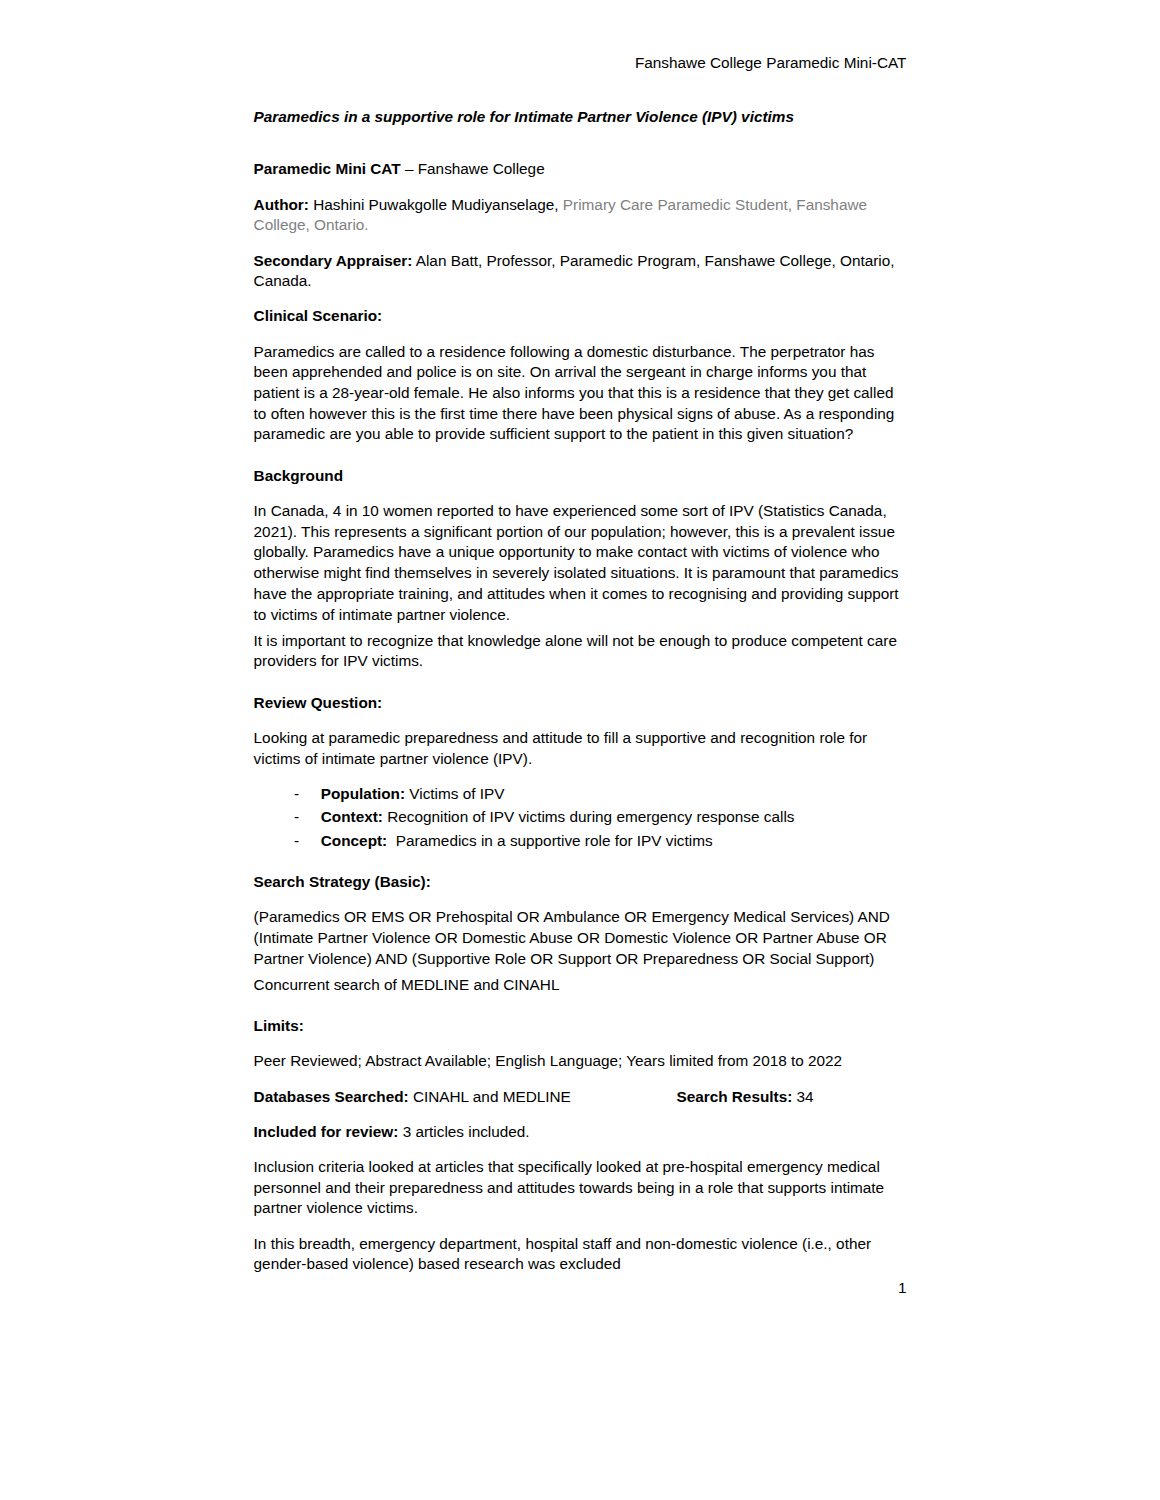Fanshawe College Paramedic Mini-CAT
Paramedics in a supportive role for Intimate Partner Violence (IPV) victims
Paramedic Mini CAT – Fanshawe College
Author: Hashini Puwakgolle Mudiyanselage, Primary Care Paramedic Student, Fanshawe College, Ontario.
Secondary Appraiser: Alan Batt, Professor, Paramedic Program, Fanshawe College, Ontario, Canada.
Clinical Scenario:
Paramedics are called to a residence following a domestic disturbance. The perpetrator has been apprehended and police is on site. On arrival the sergeant in charge informs you that patient is a 28-year-old female. He also informs you that this is a residence that they get called to often however this is the first time there have been physical signs of abuse. As a responding paramedic are you able to provide sufficient support to the patient in this given situation?
Background
In Canada, 4 in 10 women reported to have experienced some sort of IPV (Statistics Canada, 2021). This represents a significant portion of our population; however, this is a prevalent issue globally. Paramedics have a unique opportunity to make contact with victims of violence who otherwise might find themselves in severely isolated situations. It is paramount that paramedics have the appropriate training, and attitudes when it comes to recognising and providing support to victims of intimate partner violence.
It is important to recognize that knowledge alone will not be enough to produce competent care providers for IPV victims.
Review Question:
Looking at paramedic preparedness and attitude to fill a supportive and recognition role for victims of intimate partner violence (IPV).
Population: Victims of IPV
Context: Recognition of IPV victims during emergency response calls
Concept: Paramedics in a supportive role for IPV victims
Search Strategy (Basic):
(Paramedics OR EMS OR Prehospital OR Ambulance OR Emergency Medical Services) AND (Intimate Partner Violence OR Domestic Abuse OR Domestic Violence OR Partner Abuse OR Partner Violence) AND (Supportive Role OR Support OR Preparedness OR Social Support)
Concurrent search of MEDLINE and CINAHL
Limits:
Peer Reviewed; Abstract Available; English Language; Years limited from 2018 to 2022
Databases Searched: CINAHL and MEDLINE
Search Results: 34
Included for review: 3 articles included.
Inclusion criteria looked at articles that specifically looked at pre-hospital emergency medical personnel and their preparedness and attitudes towards being in a role that supports intimate partner violence victims.
In this breadth, emergency department, hospital staff and non-domestic violence (i.e., other gender-based violence) based research was excluded
1